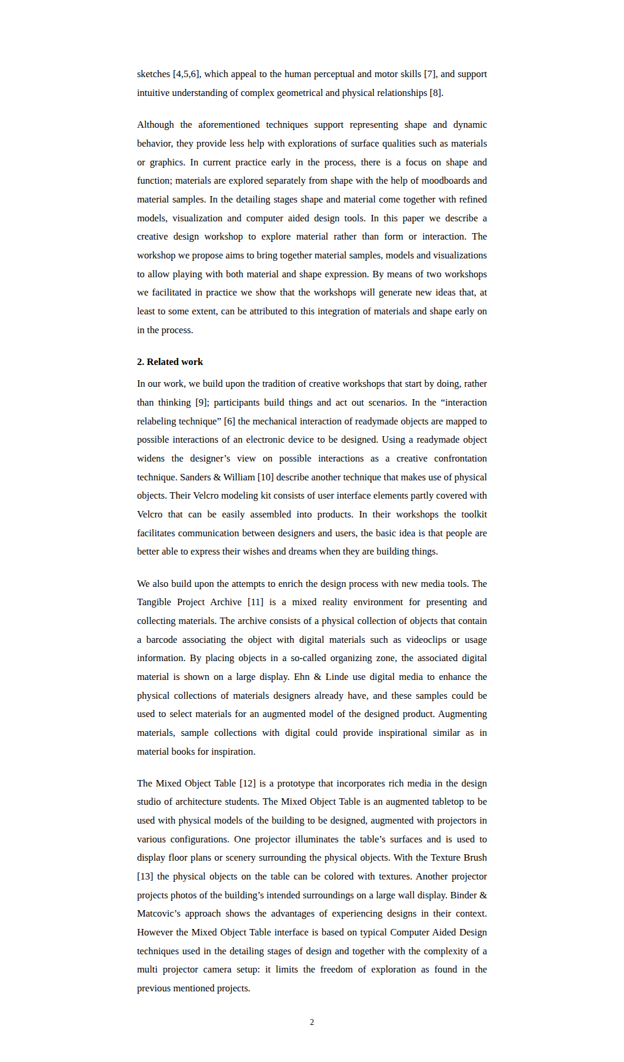sketches [4,5,6], which appeal to the human perceptual and motor skills [7], and support intuitive understanding of complex geometrical and physical relationships [8].
Although the aforementioned techniques support representing shape and dynamic behavior, they provide less help with explorations of surface qualities such as materials or graphics. In current practice early in the process, there is a focus on shape and function; materials are explored separately from shape with the help of moodboards and material samples. In the detailing stages shape and material come together with refined models, visualization and computer aided design tools. In this paper we describe a creative design workshop to explore material rather than form or interaction. The workshop we propose aims to bring together material samples, models and visualizations to allow playing with both material and shape expression. By means of two workshops we facilitated in practice we show that the workshops will generate new ideas that, at least to some extent, can be attributed to this integration of materials and shape early on in the process.
2. Related work
In our work, we build upon the tradition of creative workshops that start by doing, rather than thinking [9]; participants build things and act out scenarios. In the “interaction relabeling technique” [6] the mechanical interaction of readymade objects are mapped to possible interactions of an electronic device to be designed. Using a readymade object widens the designer’s view on possible interactions as a creative confrontation technique. Sanders & William [10] describe another technique that makes use of physical objects. Their Velcro modeling kit consists of user interface elements partly covered with Velcro that can be easily assembled into products. In their workshops the toolkit facilitates communication between designers and users, the basic idea is that people are better able to express their wishes and dreams when they are building things.
We also build upon the attempts to enrich the design process with new media tools. The Tangible Project Archive [11] is a mixed reality environment for presenting and collecting materials. The archive consists of a physical collection of objects that contain a barcode associating the object with digital materials such as videoclips or usage information. By placing objects in a so-called organizing zone, the associated digital material is shown on a large display. Ehn & Linde use digital media to enhance the physical collections of materials designers already have, and these samples could be used to select materials for an augmented model of the designed product. Augmenting materials, sample collections with digital could provide inspirational similar as in material books for inspiration.
The Mixed Object Table [12] is a prototype that incorporates rich media in the design studio of architecture students. The Mixed Object Table is an augmented tabletop to be used with physical models of the building to be designed, augmented with projectors in various configurations. One projector illuminates the table’s surfaces and is used to display floor plans or scenery surrounding the physical objects. With the Texture Brush [13] the physical objects on the table can be colored with textures. Another projector projects photos of the building’s intended surroundings on a large wall display. Binder & Matcovic’s approach shows the advantages of experiencing designs in their context. However the Mixed Object Table interface is based on typical Computer Aided Design techniques used in the detailing stages of design and together with the complexity of a multi projector camera setup: it limits the freedom of exploration as found in the previous mentioned projects.
2